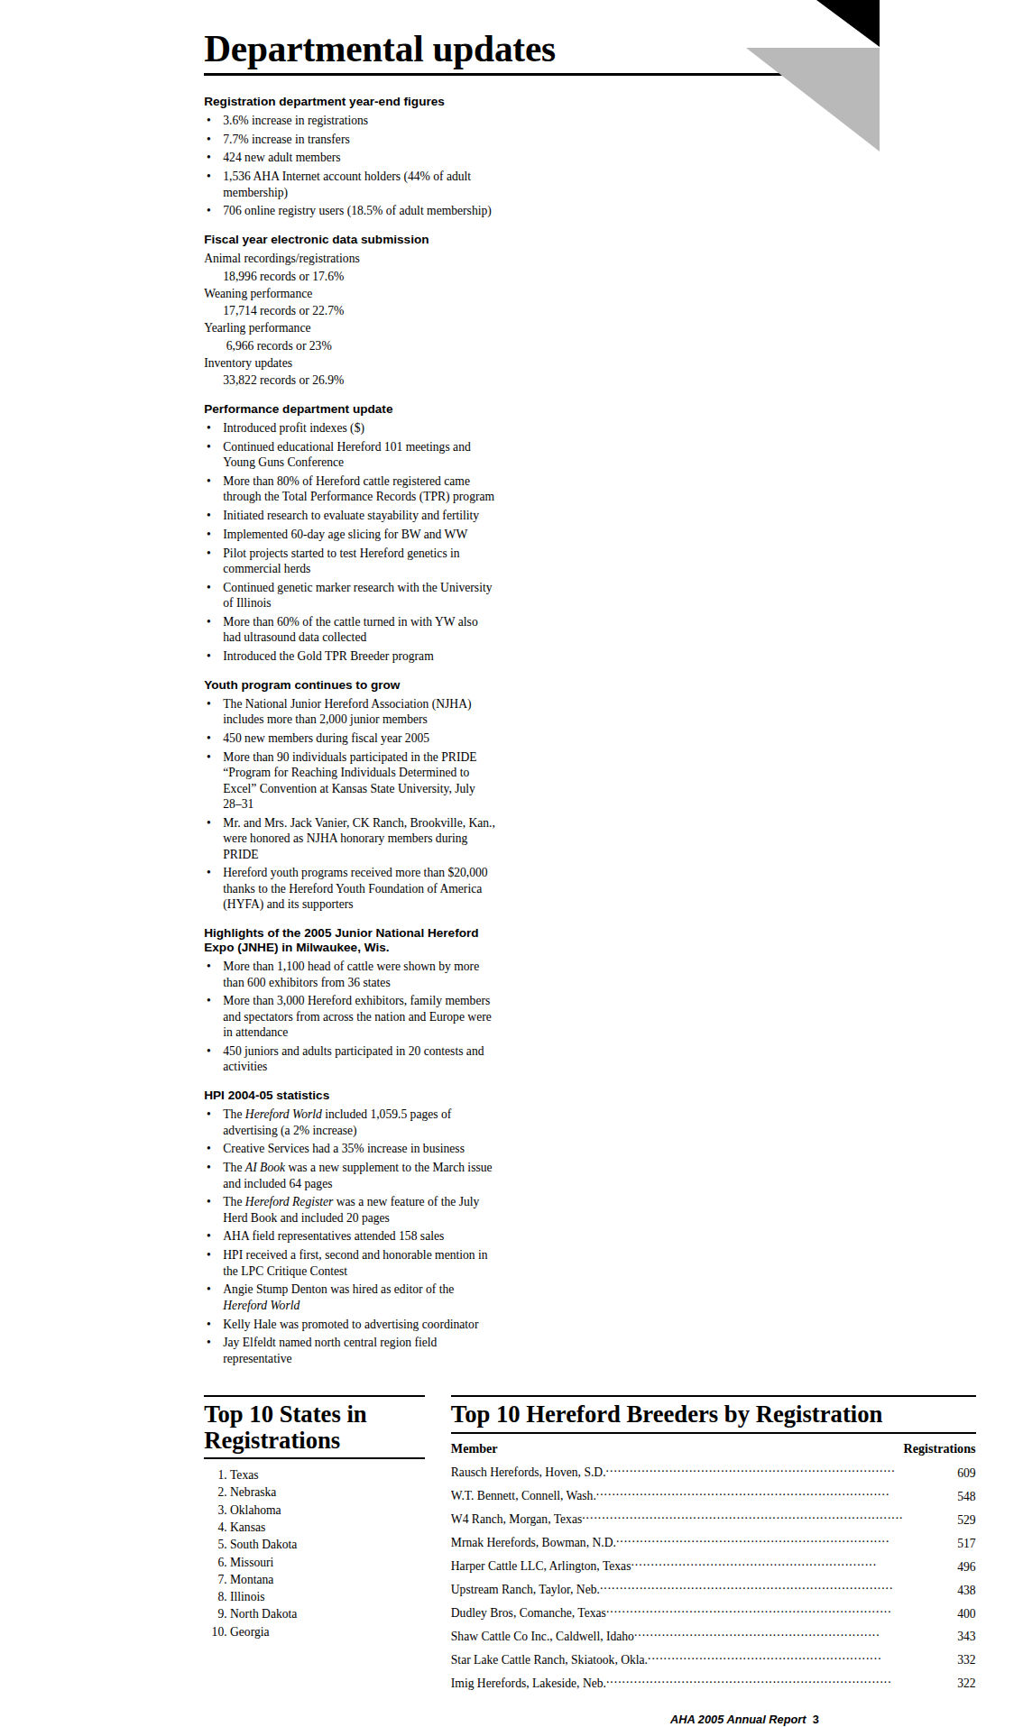Departmental updates
Registration department year-end figures
3.6% increase in registrations
7.7% increase in transfers
424 new adult members
1,536 AHA Internet account holders (44% of adult membership)
706 online registry users (18.5% of adult membership)
Fiscal year electronic data submission
Animal recordings/registrations
18,996 records or 17.6%
Weaning performance
17,714 records or 22.7%
Yearling performance
6,966 records or 23%
Inventory updates
33,822 records or 26.9%
Performance department update
Introduced profit indexes ($)
Continued educational Hereford 101 meetings and Young Guns Conference
More than 80% of Hereford cattle registered came through the Total Performance Records (TPR) program
Initiated research to evaluate stayability and fertility
Implemented 60-day age slicing for BW and WW
Pilot projects started to test Hereford genetics in commercial herds
Continued genetic marker research with the University of Illinois
More than 60% of the cattle turned in with YW also had ultrasound data collected
Introduced the Gold TPR Breeder program
Youth program continues to grow
The National Junior Hereford Association (NJHA) includes more than 2,000 junior members
450 new members during fiscal year 2005
More than 90 individuals participated in the PRIDE “Program for Reaching Individuals Determined to Excel” Convention at Kansas State University, July 28–31
Mr. and Mrs. Jack Vanier, CK Ranch, Brookville, Kan., were honored as NJHA honorary members during PRIDE
Hereford youth programs received more than $20,000 thanks to the Hereford Youth Foundation of America (HYFA) and its supporters
Highlights of the 2005 Junior National Hereford Expo (JNHE) in Milwaukee, Wis.
More than 1,100 head of cattle were shown by more than 600 exhibitors from 36 states
More than 3,000 Hereford exhibitors, family members and spectators from across the nation and Europe were in attendance
450 juniors and adults participated in 20 contests and activities
HPI 2004-05 statistics
The Hereford World included 1,059.5 pages of advertising (a 2% increase)
Creative Services had a 35% increase in business
The AI Book was a new supplement to the March issue and included 64 pages
The Hereford Register was a new feature of the July Herd Book and included 20 pages
AHA field representatives attended 158 sales
HPI received a first, second and honorable mention in the LPC Critique Contest
Angie Stump Denton was hired as editor of the Hereford World
Kelly Hale was promoted to advertising coordinator
Jay Elfeldt named north central region field representative
Top 10 States in
Registrations
Texas
Nebraska
Oklahoma
Kansas
South Dakota
Missouri
Montana
Illinois
North Dakota
Georgia
Top 10 Hereford Breeders by Registration
| Member | Registrations |
| --- | --- |
| Rausch Herefords, Hoven, S.D. ......................................................................... | 609 |
| W.T. Bennett, Connell, Wash. .......................................................................... | 548 |
| W4 Ranch, Morgan, Texas ................................................................................. | 529 |
| Mrnak Herefords, Bowman, N.D. ..................................................................... | 517 |
| Harper Cattle LLC, Arlington, Texas .............................................................. | 496 |
| Upstream Ranch, Taylor, Neb. .......................................................................... | 438 |
| Dudley Bros, Comanche, Texas ........................................................................ | 400 |
| Shaw Cattle Co Inc., Caldwell, Idaho .............................................................. | 343 |
| Star Lake Cattle Ranch, Skiatook, Okla. ........................................................... | 332 |
| Imig Herefords, Lakeside, Neb. ........................................................................ | 322 |
AHA 2005 Annual Report 3